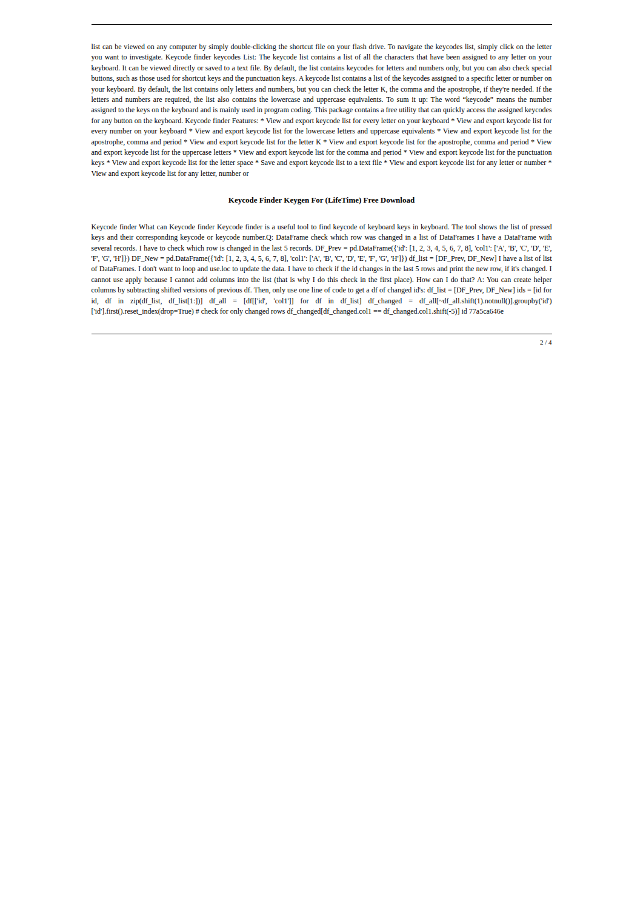list can be viewed on any computer by simply double-clicking the shortcut file on your flash drive. To navigate the keycodes list, simply click on the letter you want to investigate. Keycode finder keycodes List: The keycode list contains a list of all the characters that have been assigned to any letter on your keyboard. It can be viewed directly or saved to a text file. By default, the list contains keycodes for letters and numbers only, but you can also check special buttons, such as those used for shortcut keys and the punctuation keys. A keycode list contains a list of the keycodes assigned to a specific letter or number on your keyboard. By default, the list contains only letters and numbers, but you can check the letter K, the comma and the apostrophe, if they're needed. If the letters and numbers are required, the list also contains the lowercase and uppercase equivalents. To sum it up: The word “keycode” means the number assigned to the keys on the keyboard and is mainly used in program coding. This package contains a free utility that can quickly access the assigned keycodes for any button on the keyboard. Keycode finder Features: * View and export keycode list for every letter on your keyboard * View and export keycode list for every number on your keyboard * View and export keycode list for the lowercase letters and uppercase equivalents * View and export keycode list for the apostrophe, comma and period * View and export keycode list for the letter K * View and export keycode list for the apostrophe, comma and period * View and export keycode list for the uppercase letters * View and export keycode list for the comma and period * View and export keycode list for the punctuation keys * View and export keycode list for the letter space * Save and export keycode list to a text file * View and export keycode list for any letter or number * View and export keycode list for any letter, number or
Keycode Finder Keygen For (LifeTime) Free Download
Keycode finder What can Keycode finder Keycode finder is a useful tool to find keycode of keyboard keys in keyboard. The tool shows the list of pressed keys and their corresponding keycode or keycode number.Q: DataFrame check which row was changed in a list of DataFrames I have a DataFrame with several records. I have to check which row is changed in the last 5 records. DF_Prev = pd.DataFrame({'id': [1, 2, 3, 4, 5, 6, 7, 8], 'col1': ['A', 'B', 'C', 'D', 'E', 'F', 'G', 'H']}) DF_New = pd.DataFrame({'id': [1, 2, 3, 4, 5, 6, 7, 8], 'col1': ['A', 'B', 'C', 'D', 'E', 'F', 'G', 'H']}) df_list = [DF_Prev, DF_New] I have a list of list of DataFrames. I don't want to loop and use.loc to update the data. I have to check if the id changes in the last 5 rows and print the new row, if it's changed. I cannot use apply because I cannot add columns into the list (that is why I do this check in the first place). How can I do that? A: You can create helper columns by subtracting shifted versions of previous df. Then, only use one line of code to get a df of changed id's: df_list = [DF_Prev, DF_New] ids = [id for id, df in zip(df_list, df_list[1:])] df_all = [df[['id', 'col1']] for df in df_list] df_changed = df_all[~df_all.shift(1).notnull()].groupby('id')['id'].first().reset_index(drop=True) # check for only changed rows df_changed[df_changed.col1 == df_changed.col1.shift(-5)] id 77a5ca646e
2 / 4